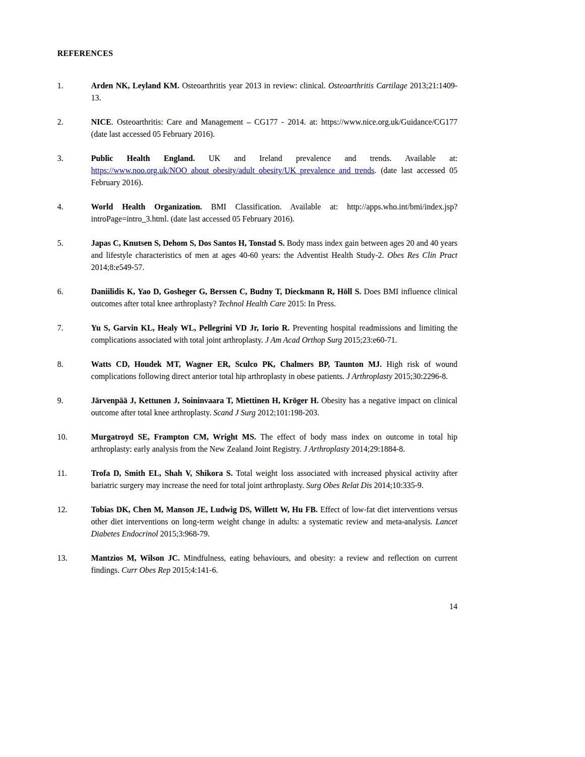REFERENCES
Arden NK, Leyland KM. Osteoarthritis year 2013 in review: clinical. Osteoarthritis Cartilage 2013;21:1409-13.
NICE. Osteoarthritis: Care and Management – CG177 - 2014. at: https://www.nice.org.uk/Guidance/CG177 (date last accessed 05 February 2016).
Public Health England. UK and Ireland prevalence and trends. Available at: https://www.noo.org.uk/NOO_about_obesity/adult_obesity/UK_prevalence_and_trends. (date last accessed 05 February 2016).
World Health Organization. BMI Classification. Available at: http://apps.who.int/bmi/index.jsp?introPage=intro_3.html. (date last accessed 05 February 2016).
Japas C, Knutsen S, Dehom S, Dos Santos H, Tonstad S. Body mass index gain between ages 20 and 40 years and lifestyle characteristics of men at ages 40-60 years: the Adventist Health Study-2. Obes Res Clin Pract 2014;8:e549-57.
Daniilidis K, Yao D, Gosheger G, Berssen C, Budny T, Dieckmann R, Höll S. Does BMI influence clinical outcomes after total knee arthroplasty? Technol Health Care 2015: In Press.
Yu S, Garvin KL, Healy WL, Pellegrini VD Jr, Iorio R. Preventing hospital readmissions and limiting the complications associated with total joint arthroplasty. J Am Acad Orthop Surg 2015;23:e60-71.
Watts CD, Houdek MT, Wagner ER, Sculco PK, Chalmers BP, Taunton MJ. High risk of wound complications following direct anterior total hip arthroplasty in obese patients. J Arthroplasty 2015;30:2296-8.
Järvenpää J, Kettunen J, Soininvaara T, Miettinen H, Kröger H. Obesity has a negative impact on clinical outcome after total knee arthroplasty. Scand J Surg 2012;101:198-203.
Murgatroyd SE, Frampton CM, Wright MS. The effect of body mass index on outcome in total hip arthroplasty: early analysis from the New Zealand Joint Registry. J Arthroplasty 2014;29:1884-8.
Trofa D, Smith EL, Shah V, Shikora S. Total weight loss associated with increased physical activity after bariatric surgery may increase the need for total joint arthroplasty. Surg Obes Relat Dis 2014;10:335-9.
Tobias DK, Chen M, Manson JE, Ludwig DS, Willett W, Hu FB. Effect of low-fat diet interventions versus other diet interventions on long-term weight change in adults: a systematic review and meta-analysis. Lancet Diabetes Endocrinol 2015;3:968-79.
Mantzios M, Wilson JC. Mindfulness, eating behaviours, and obesity: a review and reflection on current findings. Curr Obes Rep 2015;4:141-6.
14